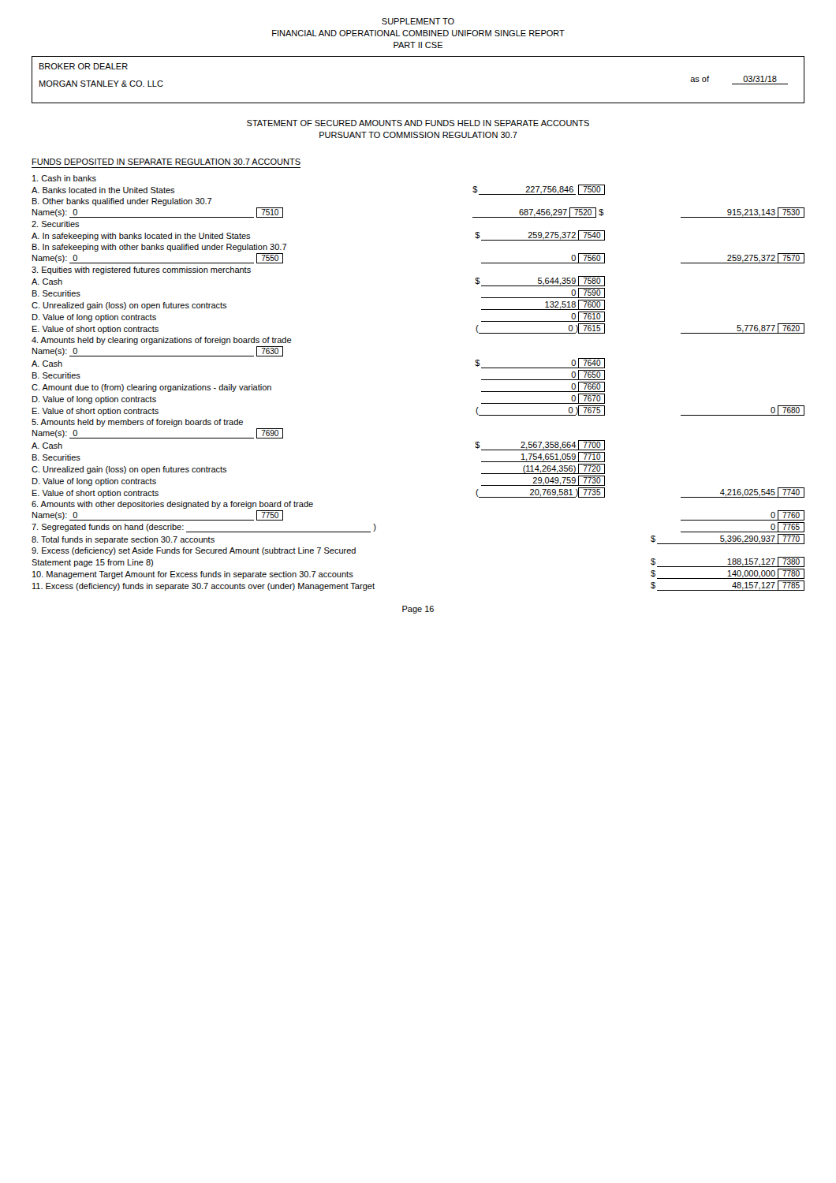SUPPLEMENT TO
FINANCIAL AND OPERATIONAL COMBINED UNIFORM SINGLE REPORT
PART II CSE
BROKER OR DEALER
MORGAN STANLEY & CO. LLC
as of
03/31/18
STATEMENT OF SECURED AMOUNTS AND FUNDS HELD IN SEPARATE ACCOUNTS
PURSUANT TO COMMISSION REGULATION 30.7
FUNDS DEPOSITED IN SEPARATE REGULATION 30.7 ACCOUNTS
| 1. Cash in banks | | |
| A. Banks located in the United States | $ 227,756,846 7500 | |
| B. Other banks qualified under Regulation 30.7 | | |
| Name(s): 0 7510 | 687,456,297 7520 $ | 915,213,143 7530 |
| 2. Securities | | |
| A. In safekeeping with banks located in the United States | $ 259,275,372 7540 | |
| B. In safekeeping with other banks qualified under Regulation 30.7 | | |
| Name(s): 0 7550 | 0 7560 | 259,275,372 7570 |
| 3. Equities with registered futures commission merchants | | |
| A. Cash | $ 5,644,359 7580 | |
| B. Securities | 0 7590 | |
| C. Unrealized gain (loss) on open futures contracts | 132,518 7600 | |
| D. Value of long option contracts | 0 7610 | |
| E. Value of short option contracts | ( 0 ) 7615 | 5,776,877 7620 |
| 4. Amounts held by clearing organizations of foreign boards of trade | | |
| Name(s): 0 7630 | | |
| A. Cash | $ 0 7640 | |
| B. Securities | 0 7650 | |
| C. Amount due to (from) clearing organizations - daily variation | 0 7660 | |
| D. Value of long option contracts | 0 7670 | |
| E. Value of short option contracts | ( 0 ) 7675 | 0 7680 |
| 5. Amounts held by members of foreign boards of trade | | |
| Name(s): 0 7690 | | |
| A. Cash | $ 2,567,358,664 7700 | |
| B. Securities | 1,754,651,059 7710 | |
| C. Unrealized gain (loss) on open futures contracts | (114,264,356) 7720 | |
| D. Value of long option contracts | 29,049,759 7730 | |
| E. Value of short option contracts | ( 20,769,581 ) 7735 | 4,216,025,545 7740 |
| 6. Amounts with other depositories designated by a foreign board of trade | | |
| Name(s): 0 7750 | | 0 7760 |
| 7. Segregated funds on hand (describe: ) | | 0 7765 |
| 8. Total funds in separate section 30.7 accounts | | $ 5,396,290,937 7770 |
| 9. Excess (deficiency) set Aside Funds for Secured Amount (subtract Line 7 Secured | | |
| Statement page 15 from Line 8) | | $ 188,157,127 7380 |
| 10. Management Target Amount for Excess funds in separate section 30.7 accounts | | $ 140,000,000 7780 |
| 11. Excess (deficiency) funds in separate 30.7 accounts over (under) Management Target | | $ 48,157,127 7785 |
Page 16